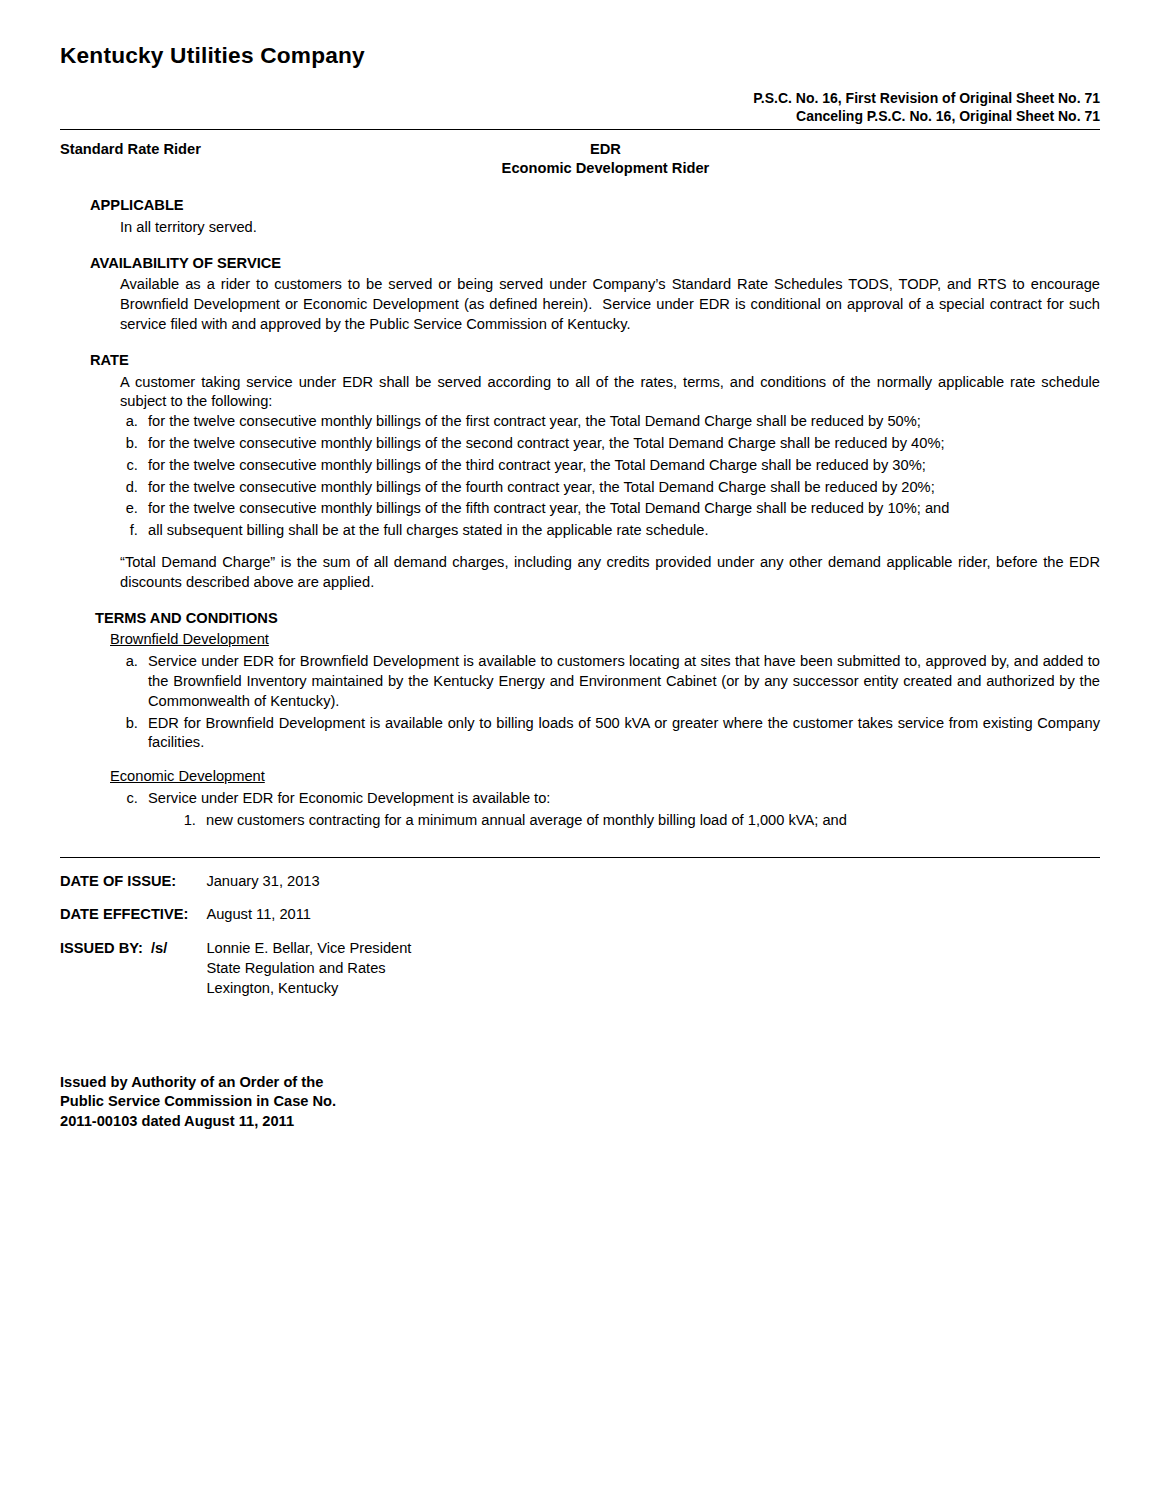Kentucky Utilities Company
P.S.C. No. 16, First Revision of Original Sheet No. 71
Canceling P.S.C. No. 16, Original Sheet No. 71
Standard Rate Rider
EDR
Economic Development Rider
APPLICABLE
In all territory served.
AVAILABILITY OF SERVICE
Available as a rider to customers to be served or being served under Company’s Standard Rate Schedules TODS, TODP, and RTS to encourage Brownfield Development or Economic Development (as defined herein). Service under EDR is conditional on approval of a special contract for such service filed with and approved by the Public Service Commission of Kentucky.
RATE
A customer taking service under EDR shall be served according to all of the rates, terms, and conditions of the normally applicable rate schedule subject to the following:
for the twelve consecutive monthly billings of the first contract year, the Total Demand Charge shall be reduced by 50%;
for the twelve consecutive monthly billings of the second contract year, the Total Demand Charge shall be reduced by 40%;
for the twelve consecutive monthly billings of the third contract year, the Total Demand Charge shall be reduced by 30%;
for the twelve consecutive monthly billings of the fourth contract year, the Total Demand Charge shall be reduced by 20%;
for the twelve consecutive monthly billings of the fifth contract year, the Total Demand Charge shall be reduced by 10%; and
all subsequent billing shall be at the full charges stated in the applicable rate schedule.
“Total Demand Charge” is the sum of all demand charges, including any credits provided under any other demand applicable rider, before the EDR discounts described above are applied.
TERMS AND CONDITIONS
Brownfield Development
Service under EDR for Brownfield Development is available to customers locating at sites that have been submitted to, approved by, and added to the Brownfield Inventory maintained by the Kentucky Energy and Environment Cabinet (or by any successor entity created and authorized by the Commonwealth of Kentucky).
EDR for Brownfield Development is available only to billing loads of 500 kVA or greater where the customer takes service from existing Company facilities.
Economic Development
Service under EDR for Economic Development is available to:
new customers contracting for a minimum annual average of monthly billing load of 1,000 kVA; and
| DATE OF ISSUE: | January 31, 2013 |
| DATE EFFECTIVE: | August 11, 2011 |
| ISSUED BY: /s/ | Lonnie E. Bellar, Vice President State Regulation and Rates Lexington, Kentucky |
Issued by Authority of an Order of the
Public Service Commission in Case No.
2011-00103 dated August 11, 2011